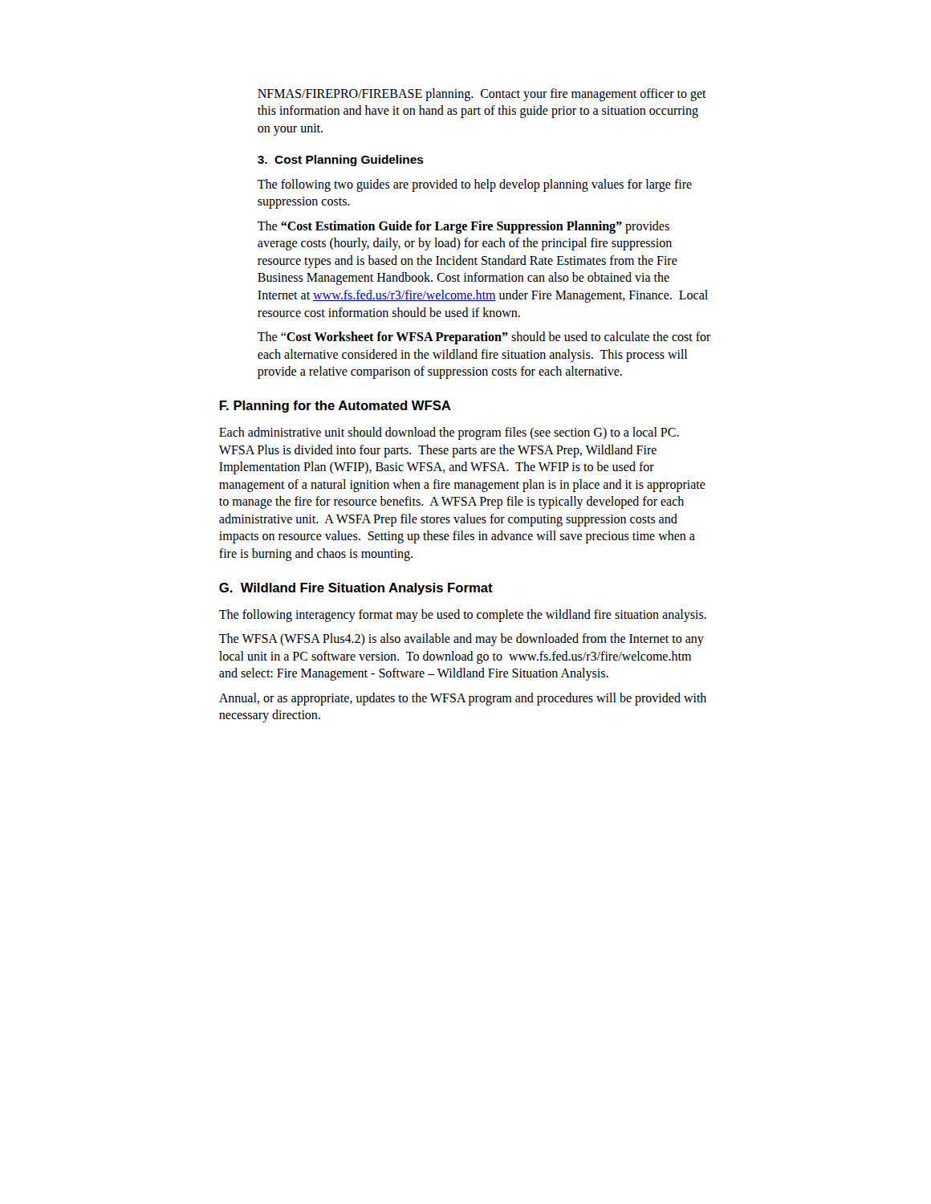NFMAS/FIREPRO/FIREBASE planning. Contact your fire management officer to get this information and have it on hand as part of this guide prior to a situation occurring on your unit.
3. Cost Planning Guidelines
The following two guides are provided to help develop planning values for large fire suppression costs.
The “Cost Estimation Guide for Large Fire Suppression Planning” provides average costs (hourly, daily, or by load) for each of the principal fire suppression resource types and is based on the Incident Standard Rate Estimates from the Fire Business Management Handbook. Cost information can also be obtained via the Internet at www.fs.fed.us/r3/fire/welcome.htm under Fire Management, Finance. Local resource cost information should be used if known.
The “Cost Worksheet for WFSA Preparation” should be used to calculate the cost for each alternative considered in the wildland fire situation analysis. This process will provide a relative comparison of suppression costs for each alternative.
F. Planning for the Automated WFSA
Each administrative unit should download the program files (see section G) to a local PC. WFSA Plus is divided into four parts. These parts are the WFSA Prep, Wildland Fire Implementation Plan (WFIP), Basic WFSA, and WFSA. The WFIP is to be used for management of a natural ignition when a fire management plan is in place and it is appropriate to manage the fire for resource benefits. A WFSA Prep file is typically developed for each administrative unit. A WSFA Prep file stores values for computing suppression costs and impacts on resource values. Setting up these files in advance will save precious time when a fire is burning and chaos is mounting.
G. Wildland Fire Situation Analysis Format
The following interagency format may be used to complete the wildland fire situation analysis.
The WFSA (WFSA Plus4.2) is also available and may be downloaded from the Internet to any local unit in a PC software version. To download go to www.fs.fed.us/r3/fire/welcome.htm and select: Fire Management - Software – Wildland Fire Situation Analysis.
Annual, or as appropriate, updates to the WFSA program and procedures will be provided with necessary direction.